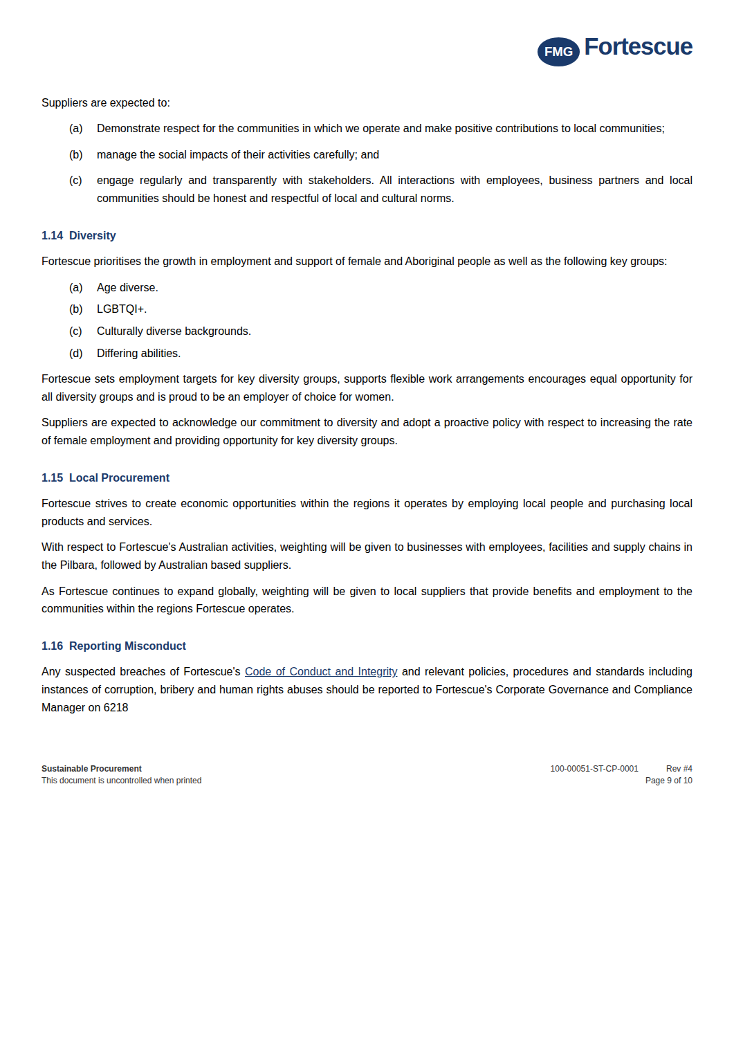FMG Fortescue
Suppliers are expected to:
(a) Demonstrate respect for the communities in which we operate and make positive contributions to local communities;
(b) manage the social impacts of their activities carefully; and
(c) engage regularly and transparently with stakeholders. All interactions with employees, business partners and local communities should be honest and respectful of local and cultural norms.
1.14 Diversity
Fortescue prioritises the growth in employment and support of female and Aboriginal people as well as the following key groups:
(a) Age diverse.
(b) LGBTQI+.
(c) Culturally diverse backgrounds.
(d) Differing abilities.
Fortescue sets employment targets for key diversity groups, supports flexible work arrangements encourages equal opportunity for all diversity groups and is proud to be an employer of choice for women.
Suppliers are expected to acknowledge our commitment to diversity and adopt a proactive policy with respect to increasing the rate of female employment and providing opportunity for key diversity groups.
1.15 Local Procurement
Fortescue strives to create economic opportunities within the regions it operates by employing local people and purchasing local products and services.
With respect to Fortescue's Australian activities, weighting will be given to businesses with employees, facilities and supply chains in the Pilbara, followed by Australian based suppliers.
As Fortescue continues to expand globally, weighting will be given to local suppliers that provide benefits and employment to the communities within the regions Fortescue operates.
1.16 Reporting Misconduct
Any suspected breaches of Fortescue's Code of Conduct and Integrity and relevant policies, procedures and standards including instances of corruption, bribery and human rights abuses should be reported to Fortescue's Corporate Governance and Compliance Manager on 6218
Sustainable Procurement
100-00051-ST-CP-0001Rev #4
This document is uncontrolled when printed
Page 9 of 10